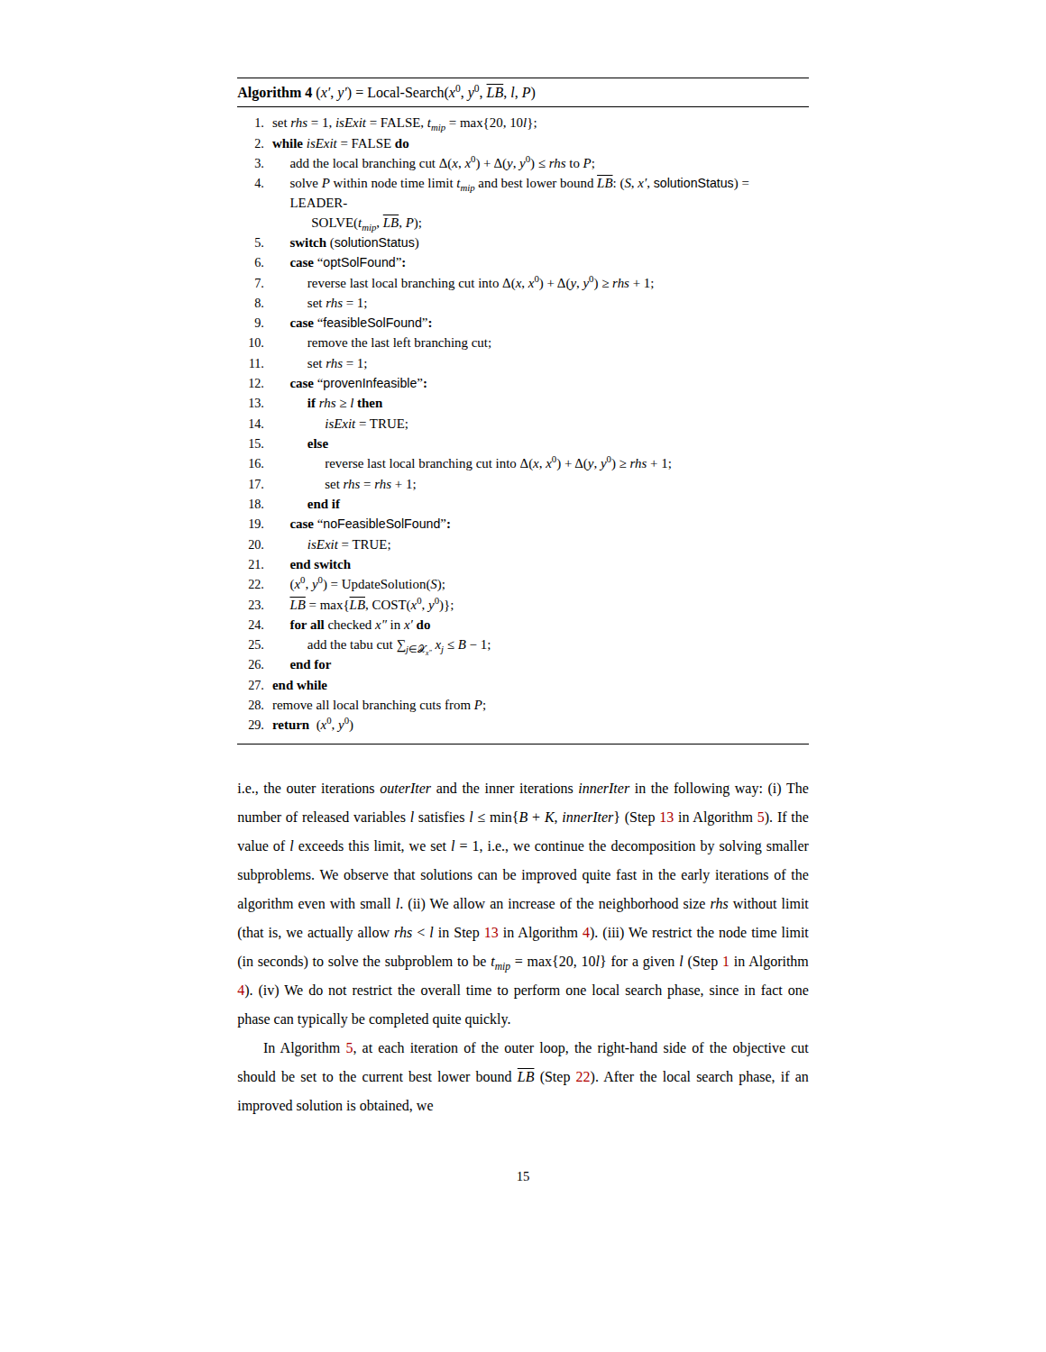Algorithm 4 (x′, y′) = Local-Search(x0, y0, LB, l, P)
set rhs = 1, isExit = FALSE, tmip = max{20, 10l};
while isExit = FALSE do
add the local branching cut Δ(x, x0) + Δ(y, y0) ≤ rhs to P;
solve P within node time limit tmip and best lower bound LB: (S, x′, solutionStatus) = LEADER-SOLVE(tmip, LB, P);
switch (solutionStatus)
case “optSolFound”:
reverse last local branching cut into Δ(x, x0) + Δ(y, y0) ≥ rhs + 1;
set rhs = 1;
case “feasibleSolFound”:
remove the last left branching cut;
set rhs = 1;
case “provenInfeasible”:
if rhs ≥ l then
isExit = TRUE;
else
reverse last local branching cut into Δ(x, x0) + Δ(y, y0) ≥ rhs + 1;
set rhs = rhs + 1;
end if
case “noFeasibleSolFound”:
isExit = TRUE;
end switch
(x0, y0) = UpdateSolution(S);
LB = max{LB, COST(x0, y0)};
for all checked x″ in x′ do
add the tabu cut ∑j∈𝒳x″ xj ≤ B − 1;
end for
end while
remove all local branching cuts from P;
return (x0, y0)
i.e., the outer iterations outerIter and the inner iterations innerIter in the following way: (i) The number of released variables l satisfies l ≤ min{B + K, innerIter} (Step 13 in Algorithm 5). If the value of l exceeds this limit, we set l = 1, i.e., we continue the decomposition by solving smaller subproblems. We observe that solutions can be improved quite fast in the early iterations of the algorithm even with small l. (ii) We allow an increase of the neighborhood size rhs without limit (that is, we actually allow rhs < l in Step 13 in Algorithm 4). (iii) We restrict the node time limit (in seconds) to solve the subproblem to be tmip = max{20, 10l} for a given l (Step 1 in Algorithm 4). (iv) We do not restrict the overall time to perform one local search phase, since in fact one phase can typically be completed quite quickly.
In Algorithm 5, at each iteration of the outer loop, the right-hand side of the objective cut should be set to the current best lower bound LB (Step 22). After the local search phase, if an improved solution is obtained, we
15